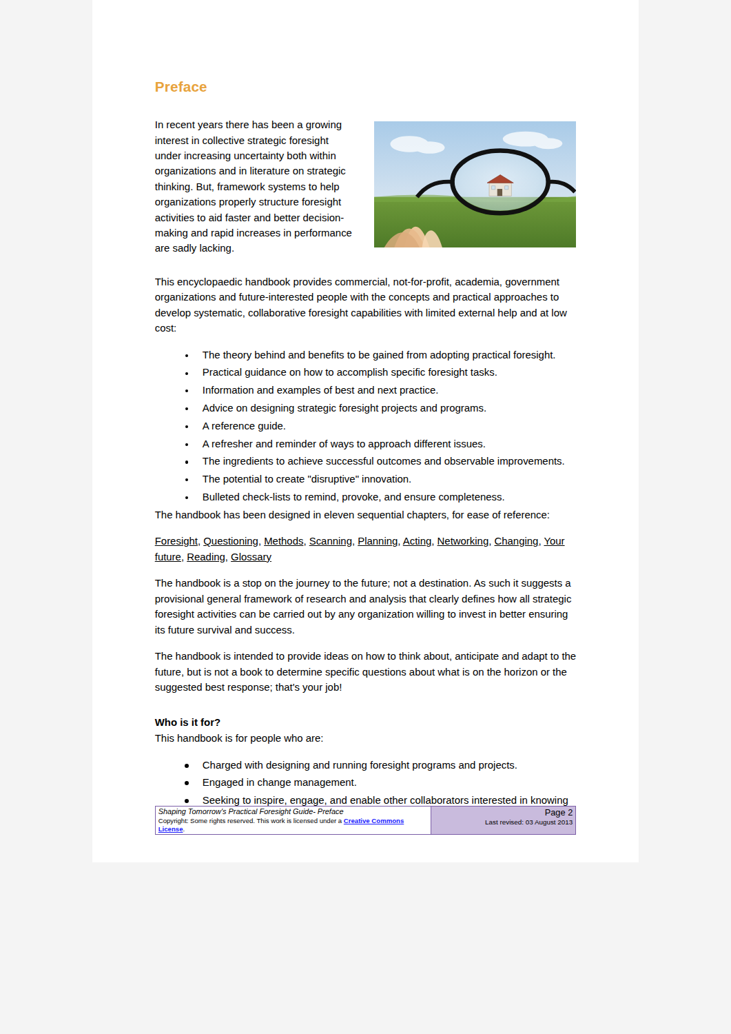Preface
In recent years there has been a growing interest in collective strategic foresight under increasing uncertainty both within organizations and in literature on strategic thinking. But, framework systems to help organizations properly structure foresight activities to aid faster and better decision-making and rapid increases in performance are sadly lacking.
This encyclopaedic handbook provides commercial, not-for-profit, academia, government organizations and future-interested people with the concepts and practical approaches to develop systematic, collaborative foresight capabilities with limited external help and at low cost:
The theory behind and benefits to be gained from adopting practical foresight.
Practical guidance on how to accomplish specific foresight tasks.
Information and examples of best and next practice.
Advice on designing strategic foresight projects and programs.
A reference guide.
A refresher and reminder of ways to approach different issues.
The ingredients to achieve successful outcomes and observable improvements.
The potential to create "disruptive" innovation.
Bulleted check-lists to remind, provoke, and ensure completeness.
The handbook has been designed in eleven sequential chapters, for ease of reference:
Foresight, Questioning, Methods, Scanning, Planning, Acting, Networking, Changing, Your future, Reading, Glossary
The handbook is a stop on the journey to the future; not a destination. As such it suggests a provisional general framework of research and analysis that clearly defines how all strategic foresight activities can be carried out by any organization willing to invest in better ensuring its future survival and success.
The handbook is intended to provide ideas on how to think about, anticipate and adapt to the future, but is not a book to determine specific questions about what is on the horizon or the suggested best response; that's your job!
Who is it for?
This handbook is for people who are:
Charged with designing and running foresight programs and projects.
Engaged in change management.
Seeking to inspire, engage, and enable other collaborators interested in knowing answers to how the future may turn out.
| Shaping Tomorrow's Practical Foresight Guide- Preface Copyright: Some rights reserved. This work is licensed under a Creative Commons License . | Page 2 Last revised: 03 August 2013 |